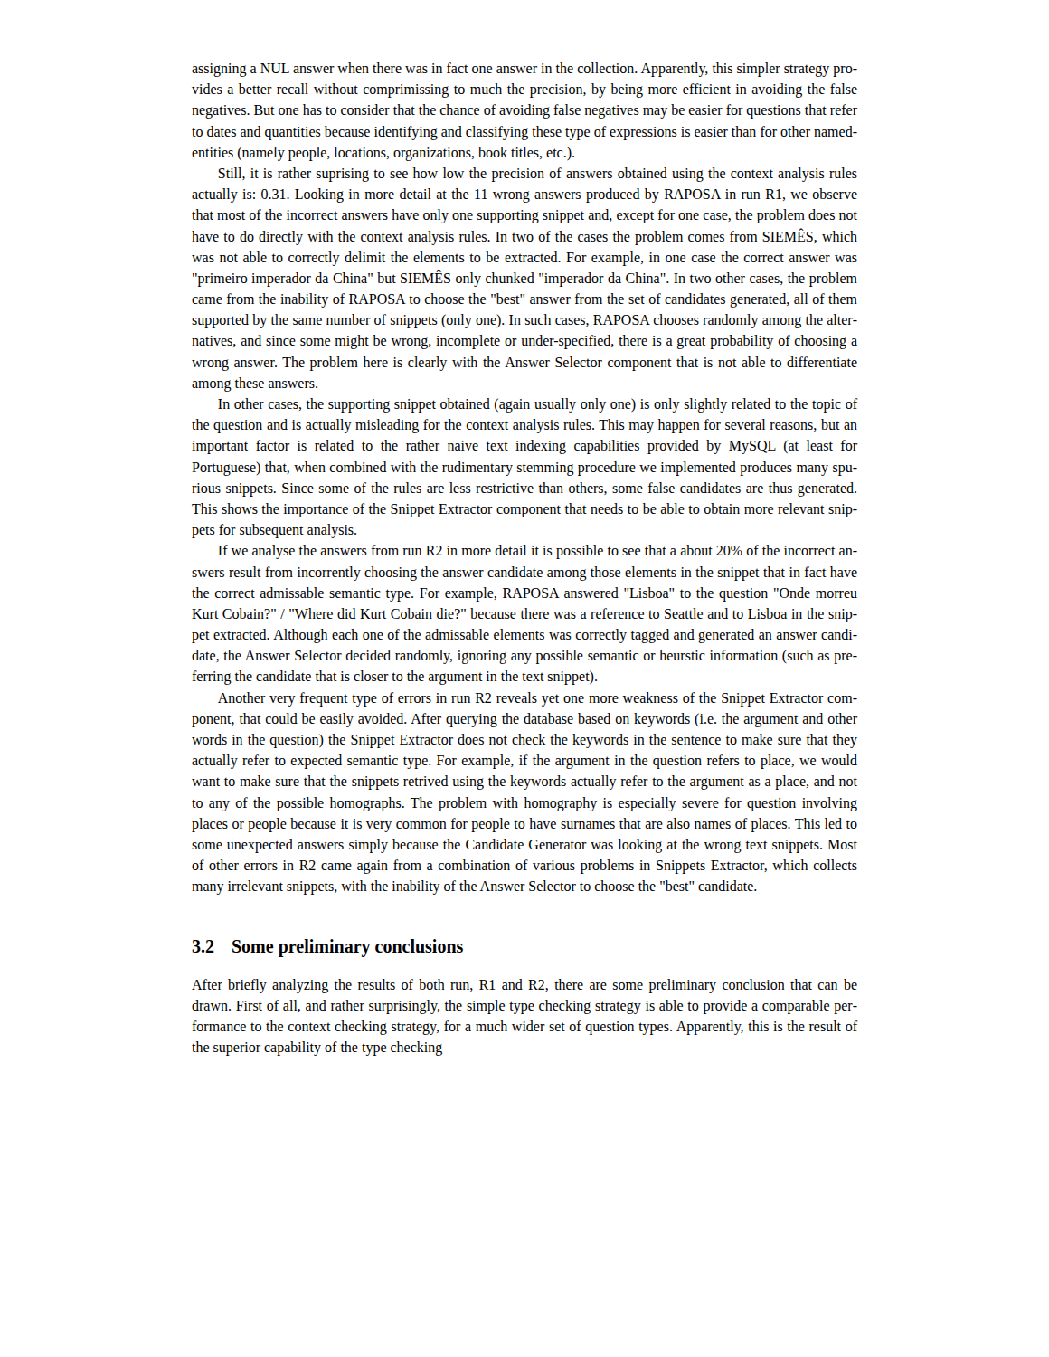assigning a NUL answer when there was in fact one answer in the collection. Apparently, this simpler strategy provides a better recall without comprimissing to much the precision, by being more efficient in avoiding the false negatives. But one has to consider that the chance of avoiding false negatives may be easier for questions that refer to dates and quantities because identifying and classifying these type of expressions is easier than for other named-entities (namely people, locations, organizations, book titles, etc.).
Still, it is rather suprising to see how low the precision of answers obtained using the context analysis rules actually is: 0.31. Looking in more detail at the 11 wrong answers produced by RAPOSA in run R1, we observe that most of the incorrect answers have only one supporting snippet and, except for one case, the problem does not have to do directly with the context analysis rules. In two of the cases the problem comes from SIEMÊS, which was not able to correctly delimit the elements to be extracted. For example, in one case the correct answer was "primeiro imperador da China" but SIEMÊS only chunked "imperador da China". In two other cases, the problem came from the inability of RAPOSA to choose the "best" answer from the set of candidates generated, all of them supported by the same number of snippets (only one). In such cases, RAPOSA chooses randomly among the alternatives, and since some might be wrong, incomplete or under-specified, there is a great probability of choosing a wrong answer. The problem here is clearly with the Answer Selector component that is not able to differentiate among these answers.
In other cases, the supporting snippet obtained (again usually only one) is only slightly related to the topic of the question and is actually misleading for the context analysis rules. This may happen for several reasons, but an important factor is related to the rather naive text indexing capabilities provided by MySQL (at least for Portuguese) that, when combined with the rudimentary stemming procedure we implemented produces many spurious snippets. Since some of the rules are less restrictive than others, some false candidates are thus generated. This shows the importance of the Snippet Extractor component that needs to be able to obtain more relevant snippets for subsequent analysis.
If we analyse the answers from run R2 in more detail it is possible to see that a about 20% of the incorrect answers result from incorrently choosing the answer candidate among those elements in the snippet that in fact have the correct admissable semantic type. For example, RAPOSA answered "Lisboa" to the question "Onde morreu Kurt Cobain?" / "Where did Kurt Cobain die?" because there was a reference to Seattle and to Lisboa in the snippet extracted. Although each one of the admissable elements was correctly tagged and generated an answer candidate, the Answer Selector decided randomly, ignoring any possible semantic or heurstic information (such as preferring the candidate that is closer to the argument in the text snippet).
Another very frequent type of errors in run R2 reveals yet one more weakness of the Snippet Extractor component, that could be easily avoided. After querying the database based on keywords (i.e. the argument and other words in the question) the Snippet Extractor does not check the keywords in the sentence to make sure that they actually refer to expected semantic type. For example, if the argument in the question refers to place, we would want to make sure that the snippets retrived using the keywords actually refer to the argument as a place, and not to any of the possible homographs. The problem with homography is especially severe for question involving places or people because it is very common for people to have surnames that are also names of places. This led to some unexpected answers simply because the Candidate Generator was looking at the wrong text snippets. Most of other errors in R2 came again from a combination of various problems in Snippets Extractor, which collects many irrelevant snippets, with the inability of the Answer Selector to choose the "best" candidate.
3.2 Some preliminary conclusions
After briefly analyzing the results of both run, R1 and R2, there are some preliminary conclusion that can be drawn. First of all, and rather surprisingly, the simple type checking strategy is able to provide a comparable performance to the context checking strategy, for a much wider set of question types. Apparently, this is the result of the superior capability of the type checking